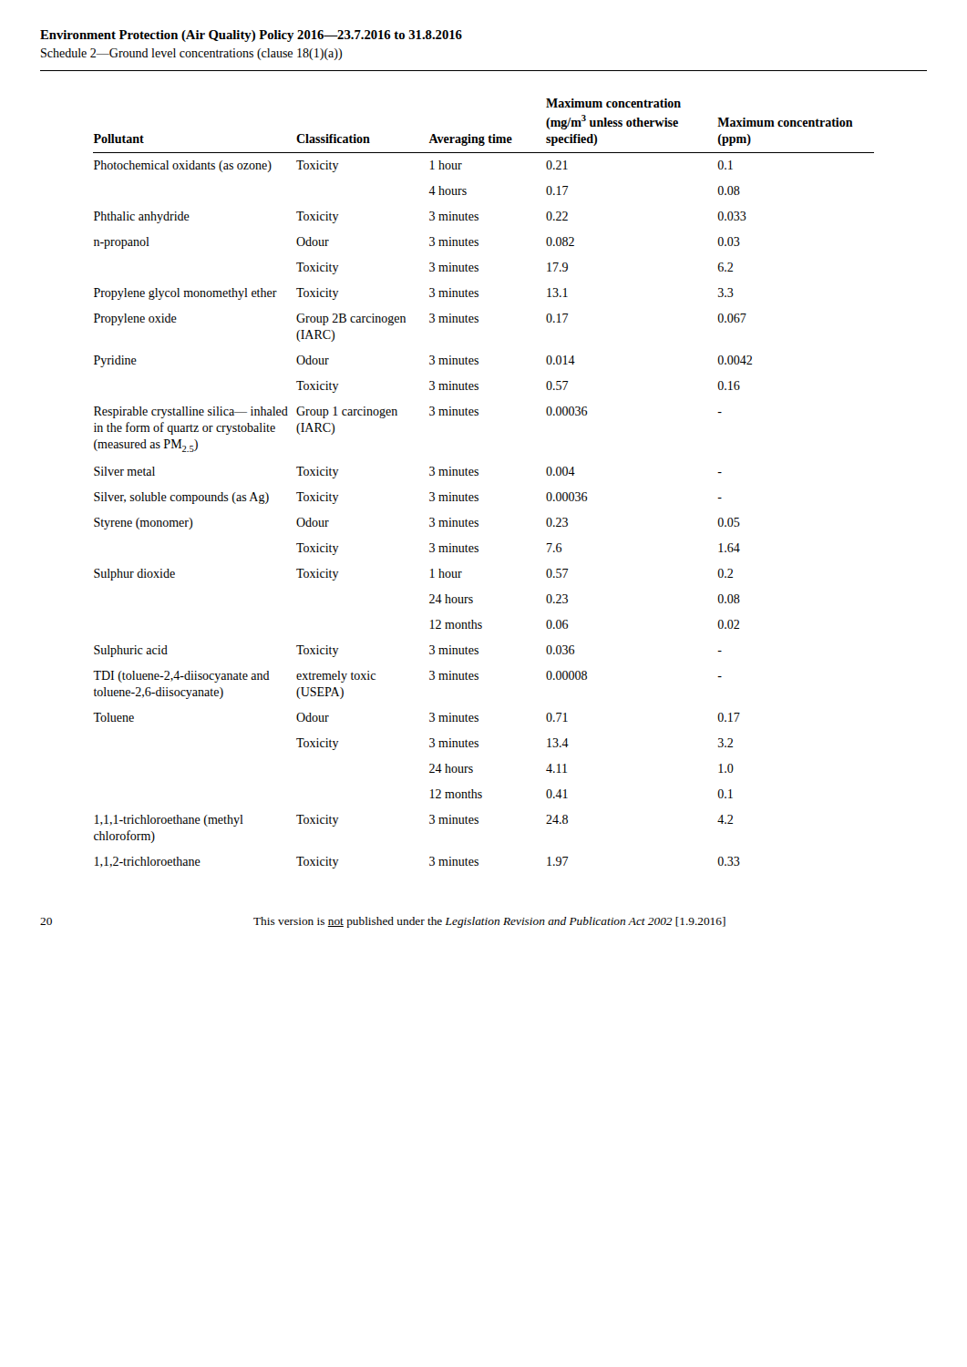Environment Protection (Air Quality) Policy 2016—23.7.2016 to 31.8.2016
Schedule 2—Ground level concentrations (clause 18(1)(a))
| Pollutant | Classification | Averaging time | Maximum concentration (mg/m 3 unless otherwise specified) | Maximum concentration (ppm) |
| --- | --- | --- | --- | --- |
| Photochemical oxidants (as ozone) | Toxicity | 1 hour | 0.21 | 0.1 |
| | | 4 hours | 0.17 | 0.08 |
| Phthalic anhydride | Toxicity | 3 minutes | 0.22 | 0.033 |
| n-propanol | Odour | 3 minutes | 0.082 | 0.03 |
| | Toxicity | 3 minutes | 17.9 | 6.2 |
| Propylene glycol monomethyl ether | Toxicity | 3 minutes | 13.1 | 3.3 |
| Propylene oxide | Group 2B carcinogen (IARC) | 3 minutes | 0.17 | 0.067 |
| Pyridine | Odour | 3 minutes | 0.014 | 0.0042 |
| | Toxicity | 3 minutes | 0.57 | 0.16 |
| Respirable crystalline silica— inhaled in the form of quartz or crystobalite (measured as PM 2.5 ) | Group 1 carcinogen (IARC) | 3 minutes | 0.00036 | - |
| Silver metal | Toxicity | 3 minutes | 0.004 | - |
| Silver, soluble compounds (as Ag) | Toxicity | 3 minutes | 0.00036 | - |
| Styrene (monomer) | Odour | 3 minutes | 0.23 | 0.05 |
| | Toxicity | 3 minutes | 7.6 | 1.64 |
| Sulphur dioxide | Toxicity | 1 hour | 0.57 | 0.2 |
| | | 24 hours | 0.23 | 0.08 |
| | | 12 months | 0.06 | 0.02 |
| Sulphuric acid | Toxicity | 3 minutes | 0.036 | - |
| TDI (toluene-2,4-diisocyanate and toluene-2,6-diisocyanate) | extremely toxic (USEPA) | 3 minutes | 0.00008 | - |
| Toluene | Odour | 3 minutes | 0.71 | 0.17 |
| | Toxicity | 3 minutes | 13.4 | 3.2 |
| | | 24 hours | 4.11 | 1.0 |
| | | 12 months | 0.41 | 0.1 |
| 1,1,1-trichloroethane (methyl chloroform) | Toxicity | 3 minutes | 24.8 | 4.2 |
| 1,1,2-trichloroethane | Toxicity | 3 minutes | 1.97 | 0.33 |
20
This version is not published under the Legislation Revision and Publication Act 2002 [1.9.2016]